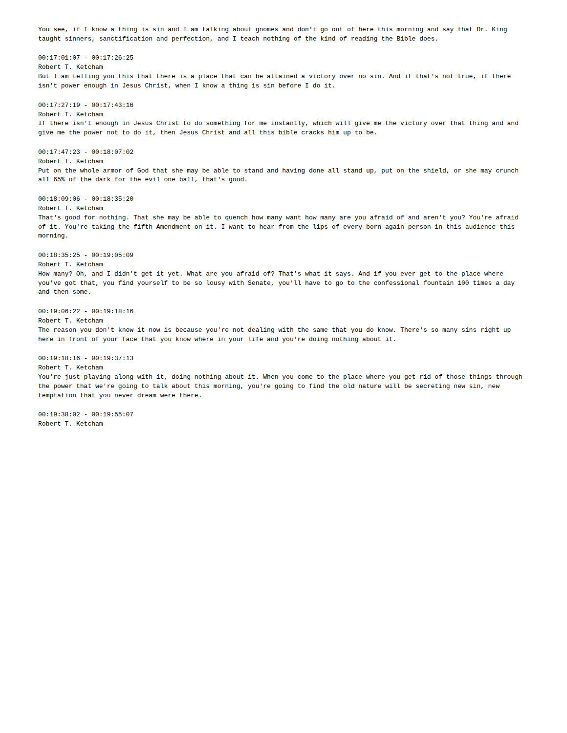You see, if I know a thing is sin and I am talking about gnomes and don't go out of here this morning and say that Dr. King taught sinners, sanctification and perfection, and I teach nothing of the kind of reading the Bible does.
00:17:01:07 - 00:17:26:25
Robert T. Ketcham
But I am telling you this that there is a place that can be attained a victory over no sin. And if that's not true, if there isn't power enough in Jesus Christ, when I know a thing is sin before I do it.
00:17:27:19 - 00:17:43:16
Robert T. Ketcham
If there isn't enough in Jesus Christ to do something for me instantly, which will give me the victory over that thing and and give me the power not to do it, then Jesus Christ and all this bible cracks him up to be.
00:17:47:23 - 00:18:07:02
Robert T. Ketcham
Put on the whole armor of God that she may be able to stand and having done all stand up, put on the shield, or she may crunch all 65% of the dark for the evil one ball, that's good.
00:18:09:06 - 00:18:35:20
Robert T. Ketcham
That's good for nothing. That she may be able to quench how many want how many are you afraid of and aren't you? You're afraid of it. You're taking the fifth Amendment on it. I want to hear from the lips of every born again person in this audience this morning.
00:18:35:25 - 00:19:05:09
Robert T. Ketcham
How many? Oh, and I didn't get it yet. What are you afraid of? That's what it says. And if you ever get to the place where you've got that, you find yourself to be so lousy with Senate, you'll have to go to the confessional fountain 100 times a day and then some.
00:19:06:22 - 00:19:18:16
Robert T. Ketcham
The reason you don't know it now is because you're not dealing with the same that you do know. There's so many sins right up here in front of your face that you know where in your life and you're doing nothing about it.
00:19:18:16 - 00:19:37:13
Robert T. Ketcham
You're just playing along with it, doing nothing about it. When you come to the place where you get rid of those things through the power that we're going to talk about this morning, you're going to find the old nature will be secreting new sin, new temptation that you never dream were there.
00:19:38:02 - 00:19:55:07
Robert T. Ketcham